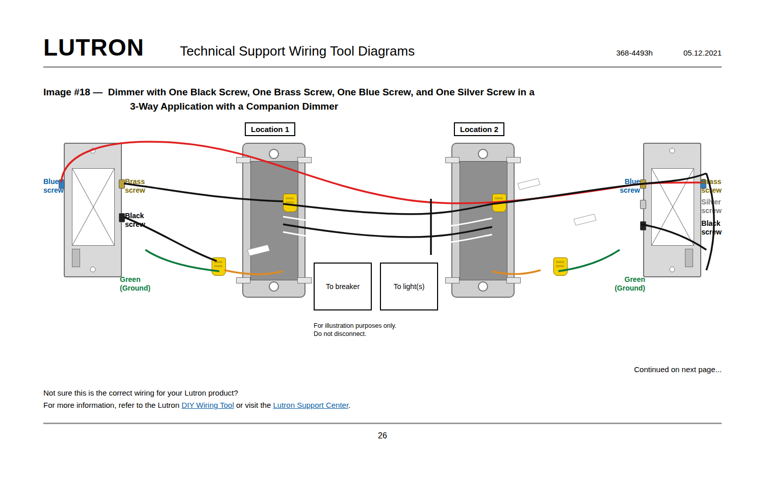LUTRON
Technical Support Wiring Tool Diagrams
368-4493h 05.12.2021
Image #18 — Dimmer with One Black Screw, One Brass Screw, One Blue Screw, and One Silver Screw in a 3-Way Application with a Companion Dimmer
Location 1
Location 2
Blue
screw
Brass
screw
Black
screw
Green
(Ground)
Blue
screw
Brass
screw
Silver
screw
Black
screw
Green
(Ground)
To breaker
To light(s)
For illustration purposes only.
Do not disconnect.
Continued on next page...
Not sure this is the correct wiring for your Lutron product?
For more information, refer to the Lutron DIY Wiring Tool or visit the Lutron Support Center.
26